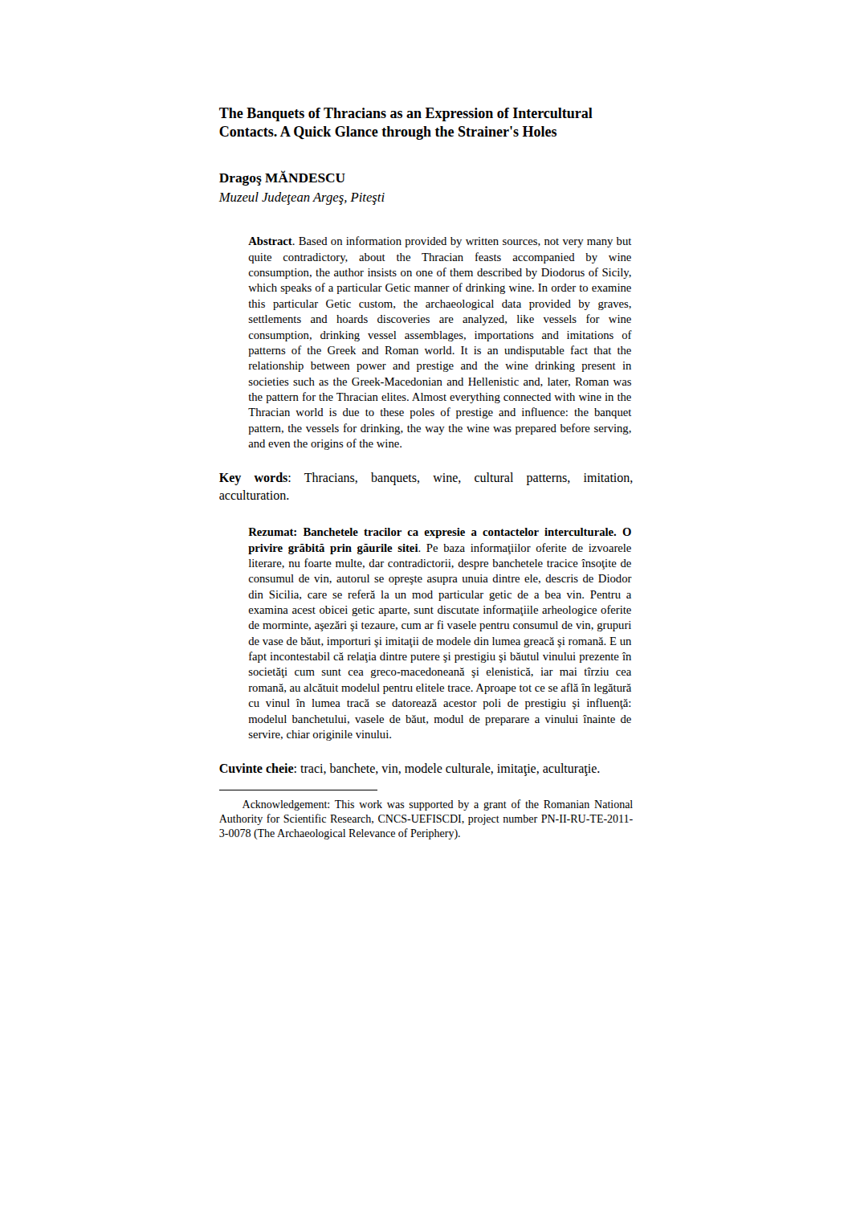The Banquets of Thracians as an Expression of Intercultural Contacts. A Quick Glance through the Strainer's Holes
Dragoş MĂNDESCU
Muzeul Judeţean Argeş, Piteşti
Abstract. Based on information provided by written sources, not very many but quite contradictory, about the Thracian feasts accompanied by wine consumption, the author insists on one of them described by Diodorus of Sicily, which speaks of a particular Getic manner of drinking wine. In order to examine this particular Getic custom, the archaeological data provided by graves, settlements and hoards discoveries are analyzed, like vessels for wine consumption, drinking vessel assemblages, importations and imitations of patterns of the Greek and Roman world. It is an undisputable fact that the relationship between power and prestige and the wine drinking present in societies such as the Greek-Macedonian and Hellenistic and, later, Roman was the pattern for the Thracian elites. Almost everything connected with wine in the Thracian world is due to these poles of prestige and influence: the banquet pattern, the vessels for drinking, the way the wine was prepared before serving, and even the origins of the wine.
Key words: Thracians, banquets, wine, cultural patterns, imitation, acculturation.
Rezumat: Banchetele tracilor ca expresie a contactelor interculturale. O privire grăbită prin găurile sitei. Pe baza informaţiilor oferite de izvoarele literare, nu foarte multe, dar contradictorii, despre banchetele tracice însoţite de consumul de vin, autorul se opreşte asupra unuia dintre ele, descris de Diodor din Sicilia, care se referă la un mod particular getic de a bea vin. Pentru a examina acest obicei getic aparte, sunt discutate informaţiile arheologice oferite de morminte, aşezări şi tezaure, cum ar fi vasele pentru consumul de vin, grupuri de vase de băut, importuri şi imitaţii de modele din lumea greacă şi romană. E un fapt incontestabil că relaţia dintre putere şi prestigiu şi băutul vinului prezente în societăţi cum sunt cea greco-macedoneană şi elenistică, iar mai tîrziu cea romană, au alcătuit modelul pentru elitele trace. Aproape tot ce se află în legătură cu vinul în lumea tracă se datorează acestor poli de prestigiu şi influenţă: modelul banchetului, vasele de băut, modul de preparare a vinului înainte de servire, chiar originile vinului.
Cuvinte cheie: traci, banchete, vin, modele culturale, imitaţie, aculturaţie.
Acknowledgement: This work was supported by a grant of the Romanian National Authority for Scientific Research, CNCS-UEFISCDI, project number PN-II-RU-TE-2011-3-0078 (The Archaeological Relevance of Periphery).